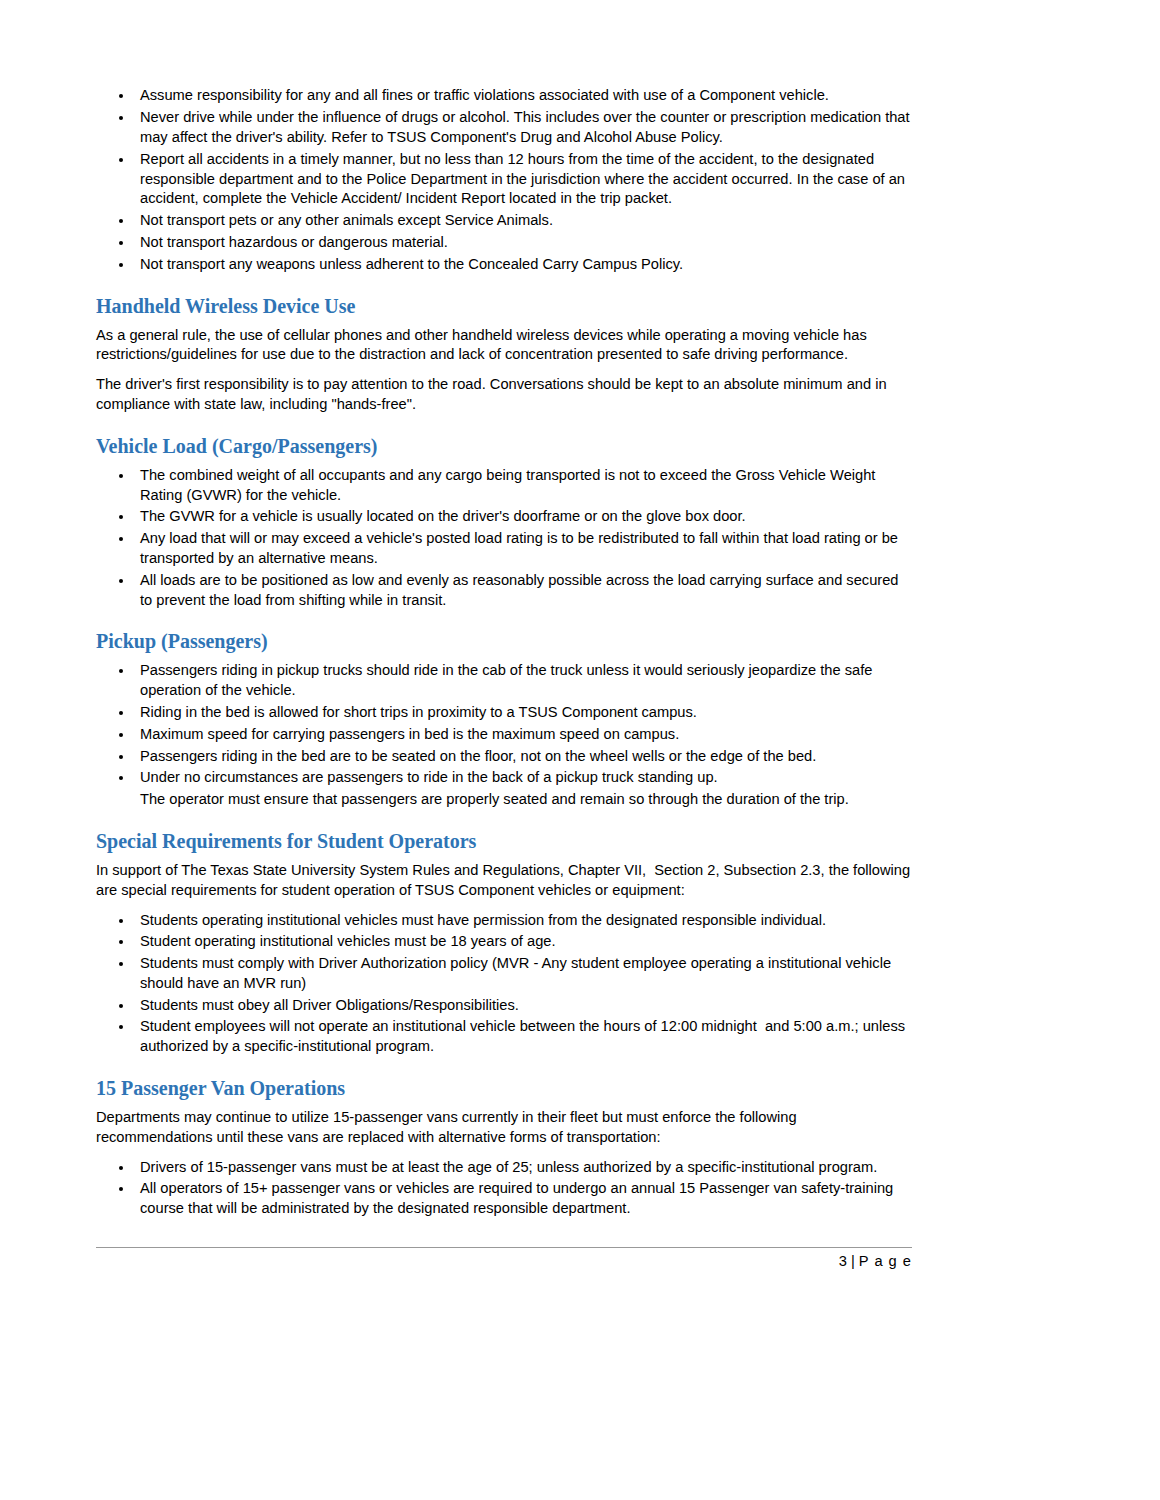Assume responsibility for any and all fines or traffic violations associated with use of a Component vehicle.
Never drive while under the influence of drugs or alcohol. This includes over the counter or prescription medication that may affect the driver's ability. Refer to TSUS Component's Drug and Alcohol Abuse Policy.
Report all accidents in a timely manner, but no less than 12 hours from the time of the accident, to the designated responsible department and to the Police Department in the jurisdiction where the accident occurred. In the case of an accident, complete the Vehicle Accident/ Incident Report located in the trip packet.
Not transport pets or any other animals except Service Animals.
Not transport hazardous or dangerous material.
Not transport any weapons unless adherent to the Concealed Carry Campus Policy.
Handheld Wireless Device Use
As a general rule, the use of cellular phones and other handheld wireless devices while operating a moving vehicle has restrictions/guidelines for use due to the distraction and lack of concentration presented to safe driving performance.
The driver's first responsibility is to pay attention to the road. Conversations should be kept to an absolute minimum and in compliance with state law, including "hands-free".
Vehicle Load (Cargo/Passengers)
The combined weight of all occupants and any cargo being transported is not to exceed the Gross Vehicle Weight Rating (GVWR) for the vehicle.
The GVWR for a vehicle is usually located on the driver's doorframe or on the glove box door.
Any load that will or may exceed a vehicle's posted load rating is to be redistributed to fall within that load rating or be transported by an alternative means.
All loads are to be positioned as low and evenly as reasonably possible across the load carrying surface and secured to prevent the load from shifting while in transit.
Pickup (Passengers)
Passengers riding in pickup trucks should ride in the cab of the truck unless it would seriously jeopardize the safe operation of the vehicle.
Riding in the bed is allowed for short trips in proximity to a TSUS Component campus.
Maximum speed for carrying passengers in bed is the maximum speed on campus.
Passengers riding in the bed are to be seated on the floor, not on the wheel wells or the edge of the bed.
Under no circumstances are passengers to ride in the back of a pickup truck standing up. The operator must ensure that passengers are properly seated and remain so through the duration of the trip.
Special Requirements for Student Operators
In support of The Texas State University System Rules and Regulations, Chapter VII, Section 2, Subsection 2.3, the following are special requirements for student operation of TSUS Component vehicles or equipment:
Students operating institutional vehicles must have permission from the designated responsible individual.
Student operating institutional vehicles must be 18 years of age.
Students must comply with Driver Authorization policy (MVR - Any student employee operating a institutional vehicle should have an MVR run)
Students must obey all Driver Obligations/Responsibilities.
Student employees will not operate an institutional vehicle between the hours of 12:00 midnight and 5:00 a.m.; unless authorized by a specific-institutional program.
15 Passenger Van Operations
Departments may continue to utilize 15-passenger vans currently in their fleet but must enforce the following recommendations until these vans are replaced with alternative forms of transportation:
Drivers of 15-passenger vans must be at least the age of 25; unless authorized by a specific-institutional program.
All operators of 15+ passenger vans or vehicles are required to undergo an annual 15 Passenger van safety-training course that will be administrated by the designated responsible department.
3 | P a g e